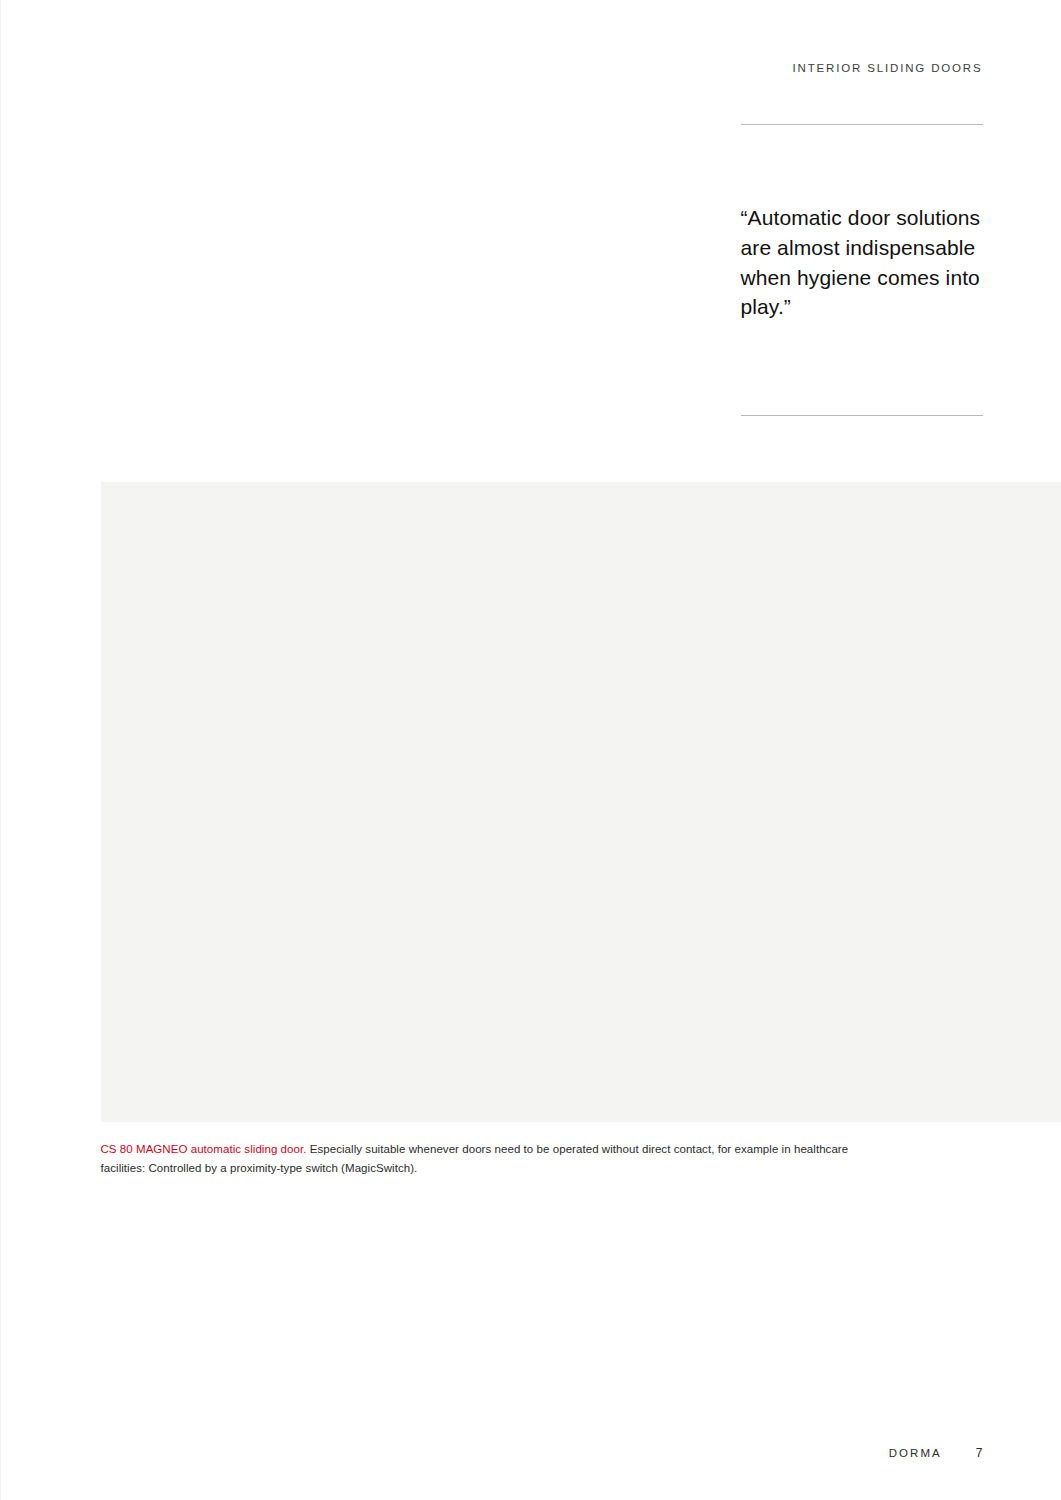Interior Sliding Doors
“Automatic door solutions are almost indispensable when hygiene comes into play.”
CS 80 MAGNEO automatic sliding door. Especially suitable whenever doors need to be operated without direct contact, for example in healthcare facilities: Controlled by a proximity-type switch (MagicSwitch).
DORMA 7